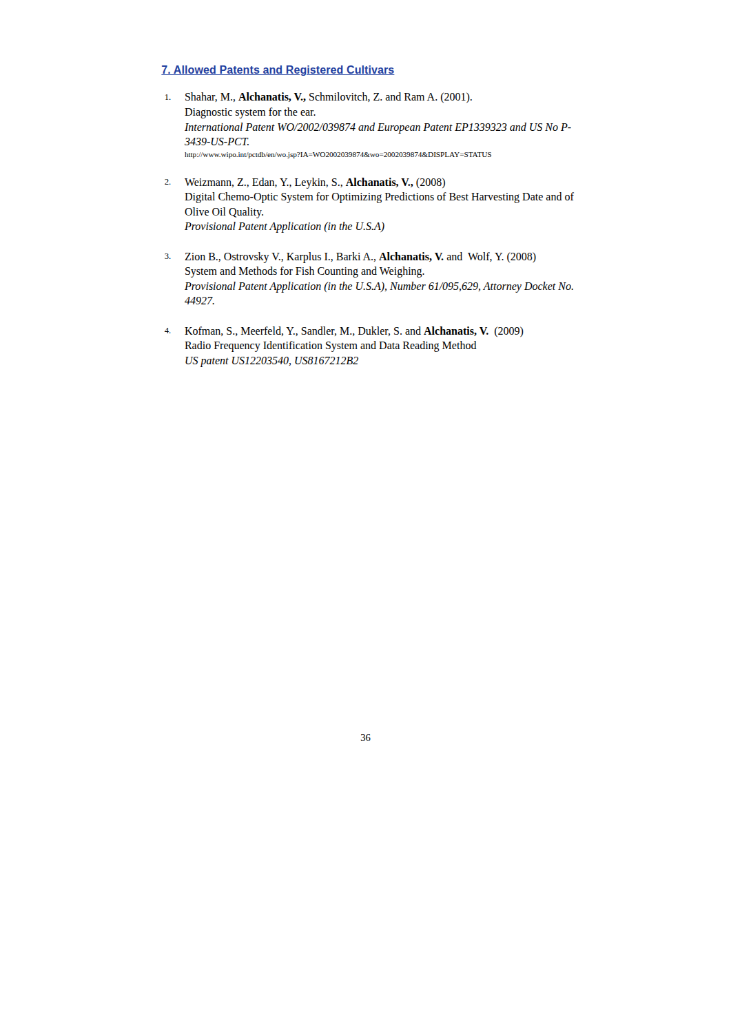7. Allowed Patents and Registered Cultivars
1. Shahar, M., Alchanatis, V., Schmilovitch, Z. and Ram A. (2001). Diagnostic system for the ear. International Patent WO/2002/039874 and European Patent EP1339323 and US No P-3439-US-PCT. http://www.wipo.int/pctdb/en/wo.jsp?IA=WO2002039874&wo=2002039874&DISPLAY=STATUS
2. Weizmann, Z., Edan, Y., Leykin, S., Alchanatis, V., (2008) Digital Chemo-Optic System for Optimizing Predictions of Best Harvesting Date and of Olive Oil Quality. Provisional Patent Application (in the U.S.A)
3. Zion B., Ostrovsky V., Karplus I., Barki A., Alchanatis, V. and Wolf, Y. (2008) System and Methods for Fish Counting and Weighing. Provisional Patent Application (in the U.S.A), Number 61/095,629, Attorney Docket No. 44927.
4. Kofman, S., Meerfeld, Y., Sandler, M., Dukler, S. and Alchanatis, V. (2009) Radio Frequency Identification System and Data Reading Method US patent US12203540, US8167212B2
36